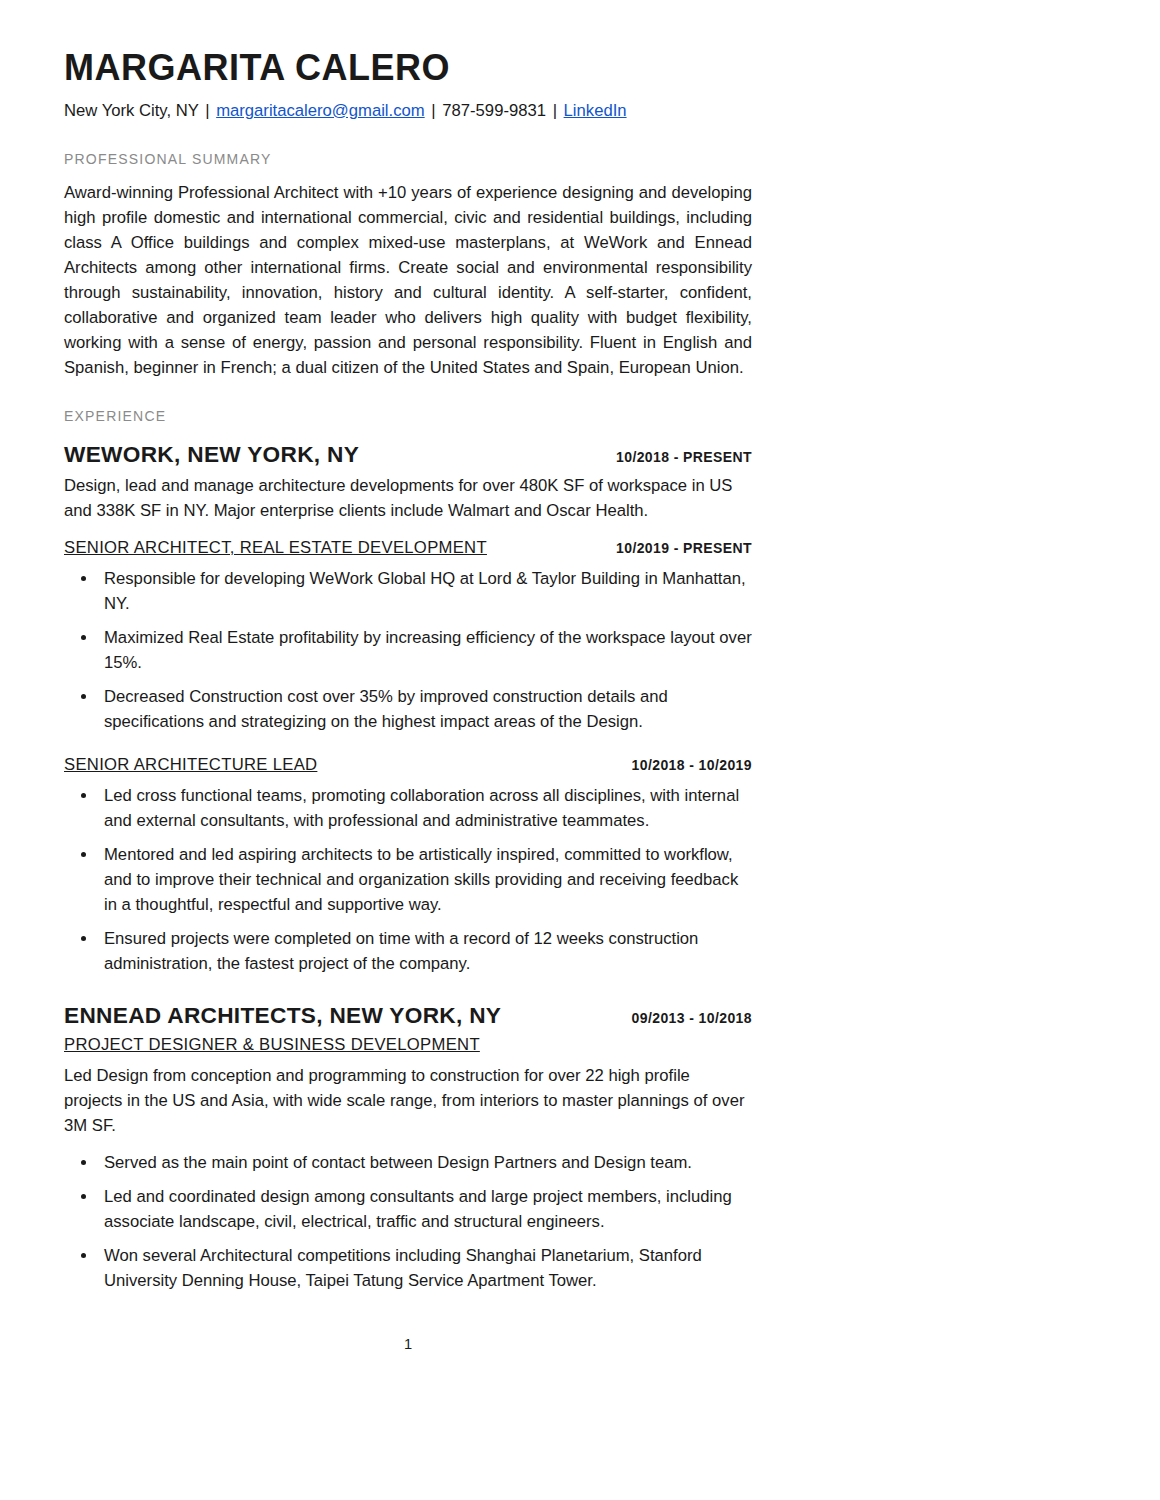MARGARITA CALERO
New York City, NY | margaritacalero@gmail.com | 787-599-9831 | LinkedIn
Professional Summary
Award-winning Professional Architect with +10 years of experience designing and developing high profile domestic and international commercial, civic and residential buildings, including class A Office buildings and complex mixed-use masterplans, at WeWork and Ennead Architects among other international firms. Create social and environmental responsibility through sustainability, innovation, history and cultural identity. A self-starter, confident, collaborative and organized team leader who delivers high quality with budget flexibility, working with a sense of energy, passion and personal responsibility. Fluent in English and Spanish, beginner in French; a dual citizen of the United States and Spain, European Union.
Experience
WEWORK, NEW YORK, NY
10/2018 - PRESENT
Design, lead and manage architecture developments for over 480K SF of workspace in US and 338K SF in NY. Major enterprise clients include Walmart and Oscar Health.
SENIOR ARCHITECT, REAL ESTATE DEVELOPMENT
10/2019 - PRESENT
Responsible for developing WeWork Global HQ at Lord & Taylor Building in Manhattan, NY.
Maximized Real Estate profitability by increasing efficiency of the workspace layout over 15%.
Decreased Construction cost over 35% by improved construction details and specifications and strategizing on the highest impact areas of the Design.
SENIOR ARCHITECTURE LEAD
10/2018 - 10/2019
Led cross functional teams, promoting collaboration across all disciplines, with internal and external consultants, with professional and administrative teammates.
Mentored and led aspiring architects to be artistically inspired, committed to workflow, and to improve their technical and organization skills providing and receiving feedback in a thoughtful, respectful and supportive way.
Ensured projects were completed on time with a record of 12 weeks construction administration, the fastest project of the company.
ENNEAD ARCHITECTS, NEW YORK, NY
09/2013 - 10/2018
PROJECT DESIGNER & BUSINESS DEVELOPMENT
Led Design from conception and programming to construction for over 22 high profile projects in the US and Asia, with wide scale range, from interiors to master plannings of over 3M SF.
Served as the main point of contact between Design Partners and Design team.
Led and coordinated design among consultants and large project members, including associate landscape, civil, electrical, traffic and structural engineers.
Won several Architectural competitions including Shanghai Planetarium, Stanford University Denning House, Taipei Tatung Service Apartment Tower.
1